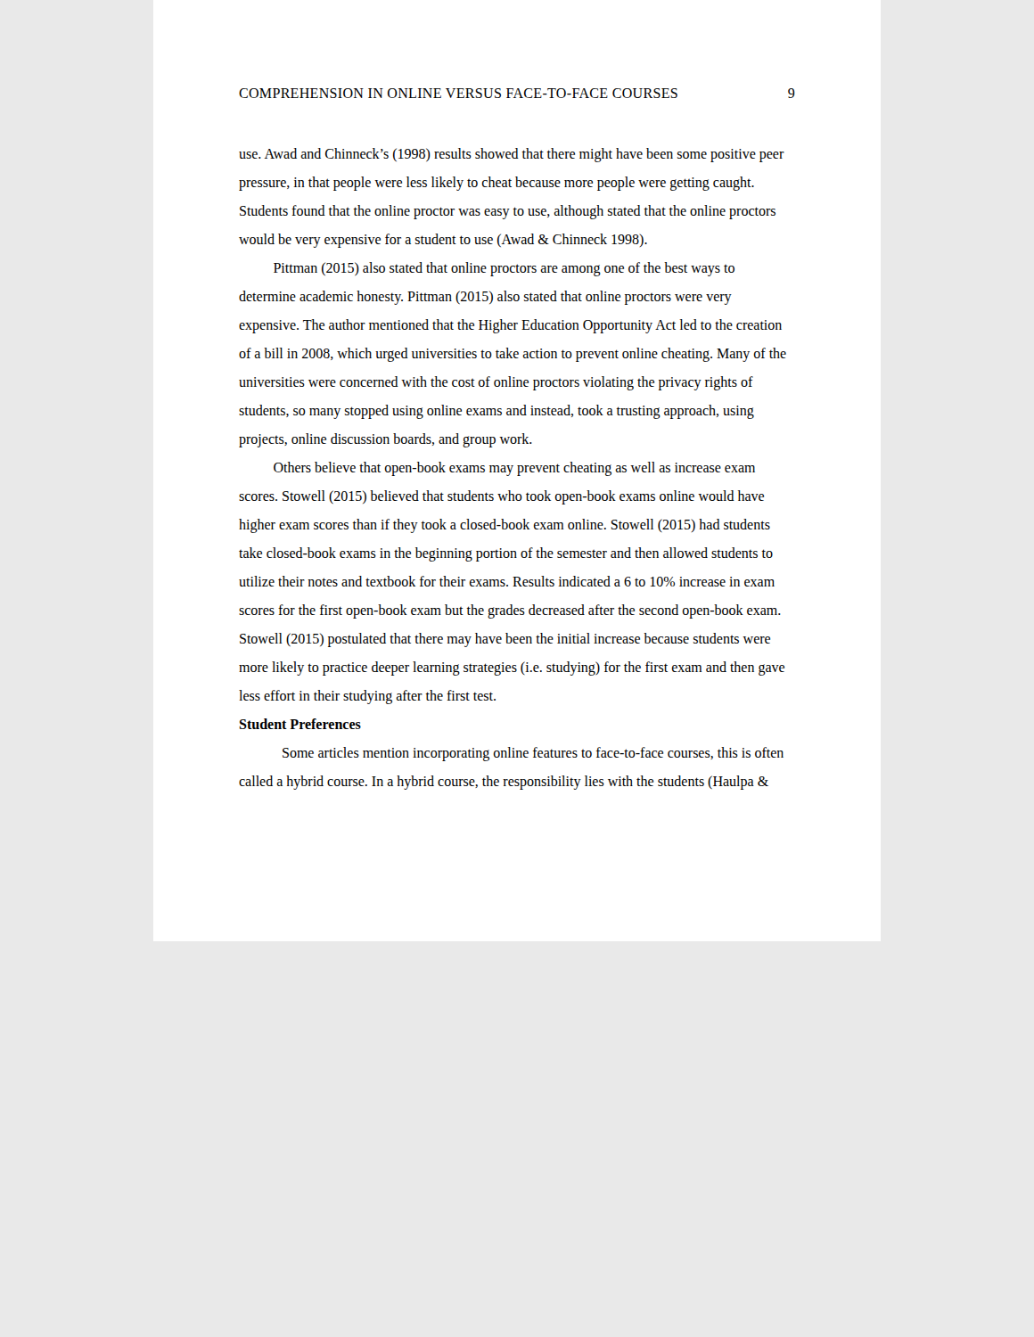Comprehension in Online Versus Face-to-Face Courses 9
use. Awad and Chinneck’s (1998) results showed that there might have been some positive peer pressure, in that people were less likely to cheat because more people were getting caught. Students found that the online proctor was easy to use, although stated that the online proctors would be very expensive for a student to use (Awad & Chinneck 1998).
Pittman (2015) also stated that online proctors are among one of the best ways to determine academic honesty. Pittman (2015) also stated that online proctors were very expensive. The author mentioned that the Higher Education Opportunity Act led to the creation of a bill in 2008, which urged universities to take action to prevent online cheating. Many of the universities were concerned with the cost of online proctors violating the privacy rights of students, so many stopped using online exams and instead, took a trusting approach, using projects, online discussion boards, and group work.
Others believe that open-book exams may prevent cheating as well as increase exam scores. Stowell (2015) believed that students who took open-book exams online would have higher exam scores than if they took a closed-book exam online. Stowell (2015) had students take closed-book exams in the beginning portion of the semester and then allowed students to utilize their notes and textbook for their exams. Results indicated a 6 to 10% increase in exam scores for the first open-book exam but the grades decreased after the second open-book exam. Stowell (2015) postulated that there may have been the initial increase because students were more likely to practice deeper learning strategies (i.e. studying) for the first exam and then gave less effort in their studying after the first test.
Student Preferences
Some articles mention incorporating online features to face-to-face courses, this is often called a hybrid course. In a hybrid course, the responsibility lies with the students (Haulpa &